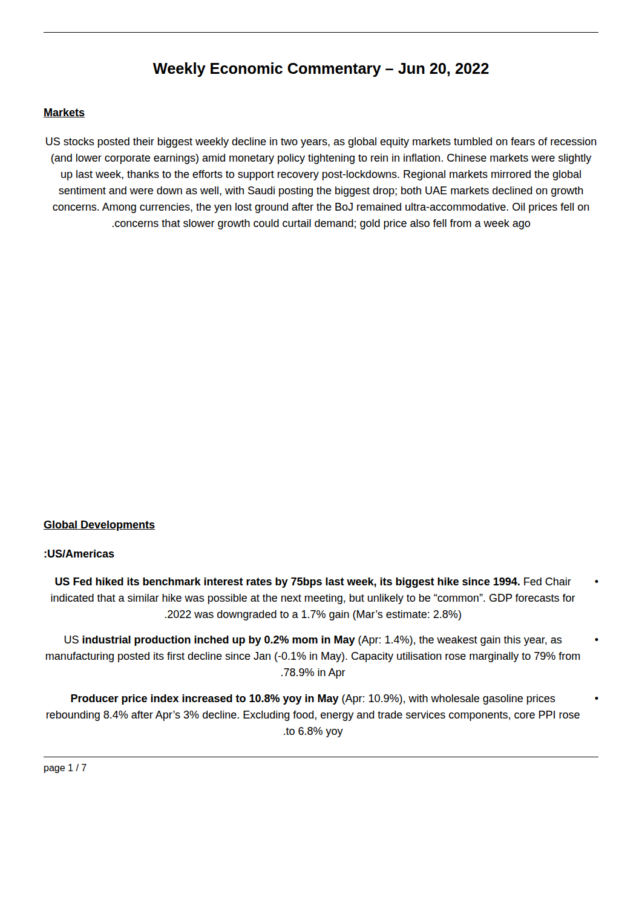Weekly Economic Commentary – Jun 20, 2022
Markets
US stocks posted their biggest weekly decline in two years, as global equity markets tumbled on fears of recession (and lower corporate earnings) amid monetary policy tightening to rein in inflation. Chinese markets were slightly up last week, thanks to the efforts to support recovery post-lockdowns. Regional markets mirrored the global sentiment and were down as well, with Saudi posting the biggest drop; both UAE markets declined on growth concerns. Among currencies, the yen lost ground after the BoJ remained ultra-accommodative. Oil prices fell on concerns that slower growth could curtail demand; gold price also fell from a week ago.
Global Developments
US/Americas:
US Fed hiked its benchmark interest rates by 75bps last week, its biggest hike since 1994. Fed Chair indicated that a similar hike was possible at the next meeting, but unlikely to be “common”. GDP forecasts for 2022 was downgraded to a 1.7% gain (Mar’s estimate: 2.8%).
US industrial production inched up by 0.2% mom in May (Apr: 1.4%), the weakest gain this year, as manufacturing posted its first decline since Jan (-0.1% in May). Capacity utilisation rose marginally to 79% from 78.9% in Apr.
Producer price index increased to 10.8% yoy in May (Apr: 10.9%), with wholesale gasoline prices rebounding 8.4% after Apr’s 3% decline. Excluding food, energy and trade services components, core PPI rose to 6.8% yoy.
page 1 / 7